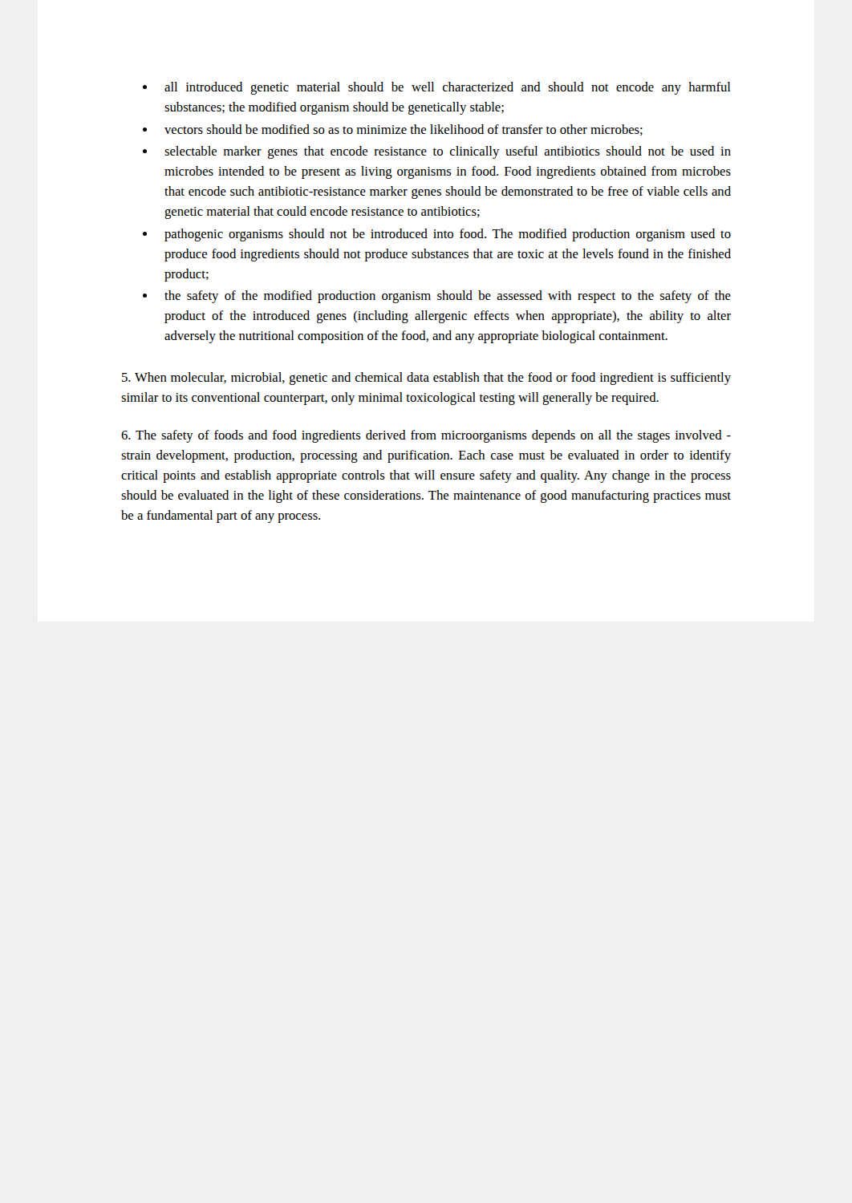all introduced genetic material should be well characterized and should not encode any harmful substances; the modified organism should be genetically stable;
vectors should be modified so as to minimize the likelihood of transfer to other microbes;
selectable marker genes that encode resistance to clinically useful antibiotics should not be used in microbes intended to be present as living organisms in food. Food ingredients obtained from microbes that encode such antibiotic-resistance marker genes should be demonstrated to be free of viable cells and genetic material that could encode resistance to antibiotics;
pathogenic organisms should not be introduced into food. The modified production organism used to produce food ingredients should not produce substances that are toxic at the levels found in the finished product;
the safety of the modified production organism should be assessed with respect to the safety of the product of the introduced genes (including allergenic effects when appropriate), the ability to alter adversely the nutritional composition of the food, and any appropriate biological containment.
5. When molecular, microbial, genetic and chemical data establish that the food or food ingredient is sufficiently similar to its conventional counterpart, only minimal toxicological testing will generally be required.
6. The safety of foods and food ingredients derived from microorganisms depends on all the stages involved - strain development, production, processing and purification. Each case must be evaluated in order to identify critical points and establish appropriate controls that will ensure safety and quality. Any change in the process should be evaluated in the light of these considerations. The maintenance of good manufacturing practices must be a fundamental part of any process.